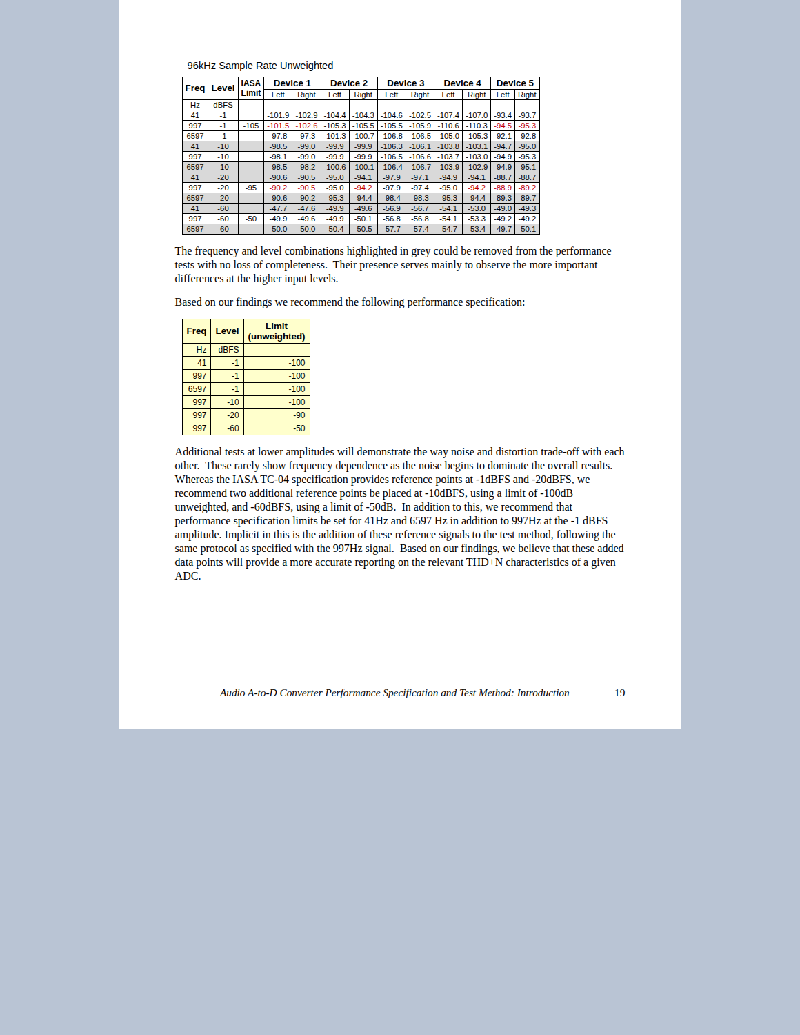96kHz Sample Rate Unweighted
| Freq | Level | IASA Limit | Device 1 | Device 2 | Device 3 | Device 4 | Device 5 |
| --- | --- | --- | --- | --- | --- | --- | --- |
| Left | Right | Left | Right | Left | Right | Left | Right | Left | Right |
| Hz | dBFS | | | | | | | | | | | |
| 41 | -1 | | -101.9 | -102.9 | -104.4 | -104.3 | -104.6 | -102.5 | -107.4 | -107.0 | -93.4 | -93.7 |
| 997 | -1 | -105 | -101.5 | -102.6 | -105.3 | -105.5 | -105.5 | -105.9 | -110.6 | -110.3 | -94.5 | -95.3 |
| 6597 | -1 | | -97.8 | -97.3 | -101.3 | -100.7 | -106.8 | -106.5 | -105.0 | -105.3 | -92.1 | -92.8 |
| 41 | -10 | | -98.5 | -99.0 | -99.9 | -99.9 | -106.3 | -106.1 | -103.8 | -103.1 | -94.7 | -95.0 |
| 997 | -10 | | -98.1 | -99.0 | -99.9 | -99.9 | -106.5 | -106.6 | -103.7 | -103.0 | -94.9 | -95.3 |
| 6597 | -10 | | -98.5 | -98.2 | -100.6 | -100.1 | -106.4 | -106.7 | -103.9 | -102.9 | -94.9 | -95.1 |
| 41 | -20 | | -90.6 | -90.5 | -95.0 | -94.1 | -97.9 | -97.1 | -94.9 | -94.1 | -88.7 | -88.7 |
| 997 | -20 | -95 | -90.2 | -90.5 | -95.0 | -94.2 | -97.9 | -97.4 | -95.0 | -94.2 | -88.9 | -89.2 |
| 6597 | -20 | | -90.6 | -90.2 | -95.3 | -94.4 | -98.4 | -98.3 | -95.3 | -94.4 | -89.3 | -89.7 |
| 41 | -60 | | -47.7 | -47.6 | -49.9 | -49.6 | -56.9 | -56.7 | -54.1 | -53.0 | -49.0 | -49.3 |
| 997 | -60 | -50 | -49.9 | -49.6 | -49.9 | -50.1 | -56.8 | -56.8 | -54.1 | -53.3 | -49.2 | -49.2 |
| 6597 | -60 | | -50.0 | -50.0 | -50.4 | -50.5 | -57.7 | -57.4 | -54.7 | -53.4 | -49.7 | -50.1 |
The frequency and level combinations highlighted in grey could be removed from the performance tests with no loss of completeness. Their presence serves mainly to observe the more important differences at the higher input levels.
Based on our findings we recommend the following performance specification:
| Freq | Level | Limit (unweighted) |
| --- | --- | --- |
| Hz | dBFS | |
| 41 | -1 | -100 |
| 997 | -1 | -100 |
| 6597 | -1 | -100 |
| 997 | -10 | -100 |
| 997 | -20 | -90 |
| 997 | -60 | -50 |
Additional tests at lower amplitudes will demonstrate the way noise and distortion trade-off with each other. These rarely show frequency dependence as the noise begins to dominate the overall results. Whereas the IASA TC-04 specification provides reference points at -1dBFS and -20dBFS, we recommend two additional reference points be placed at -10dBFS, using a limit of -100dB unweighted, and -60dBFS, using a limit of -50dB. In addition to this, we recommend that performance specification limits be set for 41Hz and 6597 Hz in addition to 997Hz at the -1 dBFS amplitude. Implicit in this is the addition of these reference signals to the test method, following the same protocol as specified with the 997Hz signal. Based on our findings, we believe that these added data points will provide a more accurate reporting on the relevant THD+N characteristics of a given ADC.
Audio A-to-D Converter Performance Specification and Test Method: Introduction 19